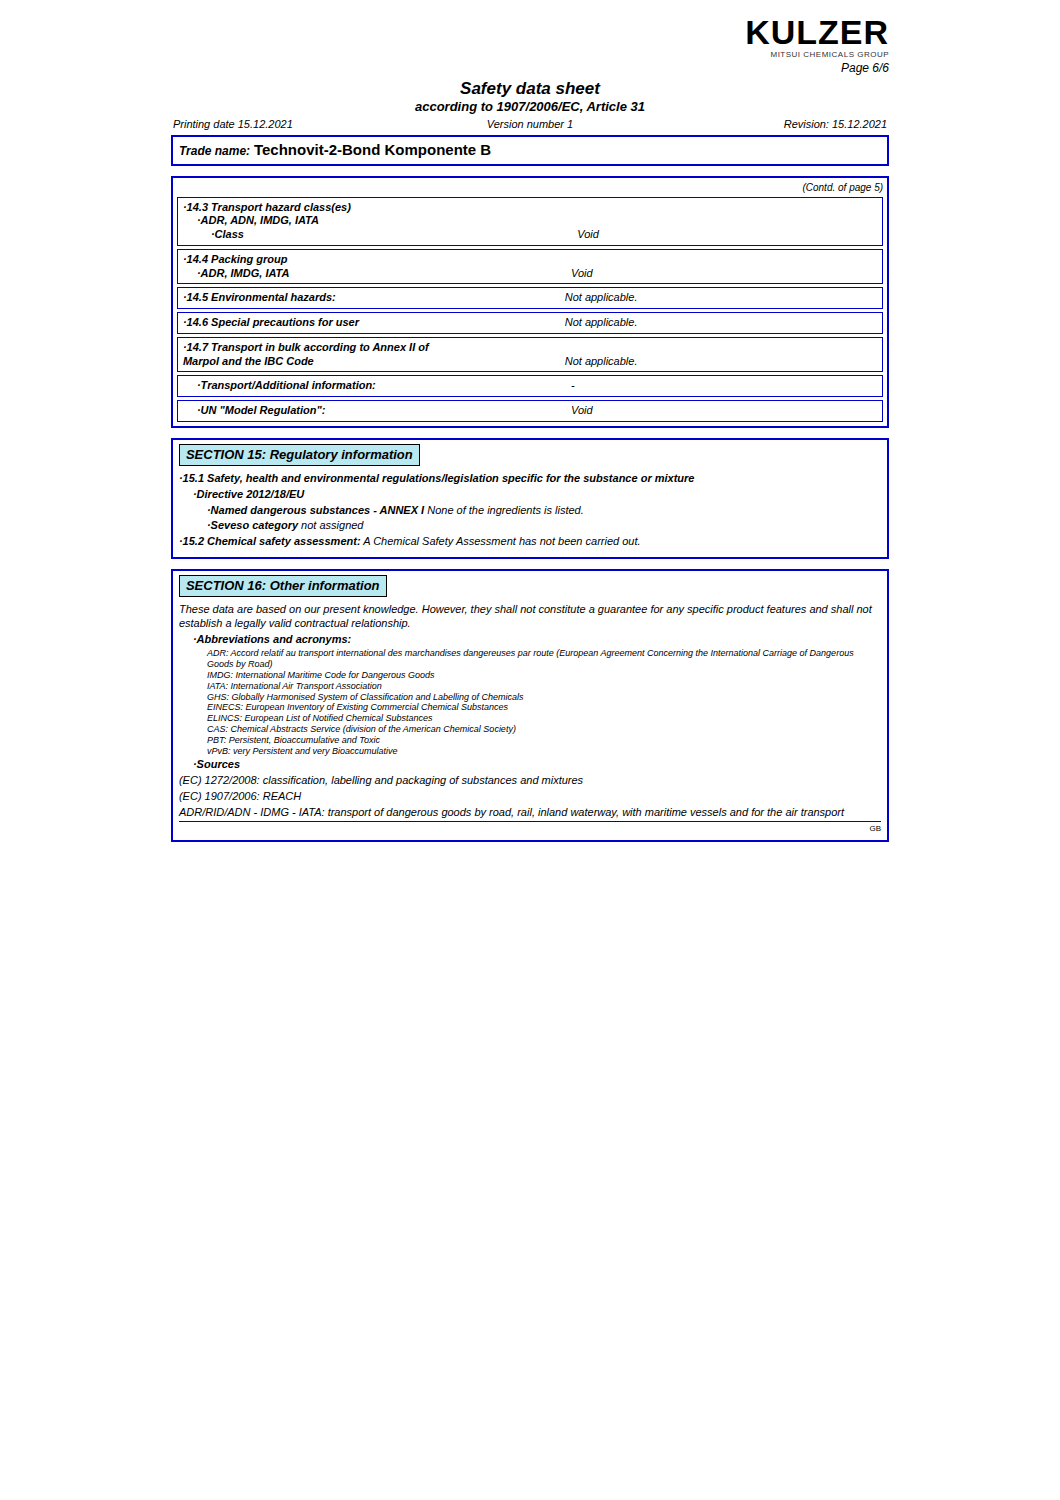KULZER
MITSUI CHEMICALS GROUP
Page 6/6
Safety data sheet
according to 1907/2006/EC, Article 31
Printing date 15.12.2021
Version number 1
Revision: 15.12.2021
Trade name: Technovit-2-Bond Komponente B
(Contd. of page 5)
14.3 Transport hazard class(es)
ADR, ADN, IMDG, IATA
Class
Void
14.4 Packing group
ADR, IMDG, IATA
Void
14.5 Environmental hazards:
Not applicable.
14.6 Special precautions for user
Not applicable.
14.7 Transport in bulk according to Annex II of
Marpol and the IBC Code
Not applicable.
Transport/Additional information:
-
UN "Model Regulation":
Void
SECTION 15: Regulatory information
15.1 Safety, health and environmental regulations/legislation specific for the substance or mixture
Directive 2012/18/EU
Named dangerous substances - ANNEX I None of the ingredients is listed.
Seveso category not assigned
15.2 Chemical safety assessment: A Chemical Safety Assessment has not been carried out.
SECTION 16: Other information
These data are based on our present knowledge. However, they shall not constitute a guarantee for any specific product features and shall not establish a legally valid contractual relationship.
Abbreviations and acronyms:
ADR: Accord relatif au transport international des marchandises dangereuses par route (European Agreement Concerning the International Carriage of Dangerous Goods by Road)
IMDG: International Maritime Code for Dangerous Goods
IATA: International Air Transport Association
GHS: Globally Harmonised System of Classification and Labelling of Chemicals
EINECS: European Inventory of Existing Commercial Chemical Substances
ELINCS: European List of Notified Chemical Substances
CAS: Chemical Abstracts Service (division of the American Chemical Society)
PBT: Persistent, Bioaccumulative and Toxic
vPvB: very Persistent and very Bioaccumulative
Sources
(EC) 1272/2008: classification, labelling and packaging of substances and mixtures
(EC) 1907/2006: REACH
ADR/RID/ADN - IDMG - IATA: transport of dangerous goods by road, rail, inland waterway, with maritime vessels and for the air transport
GB